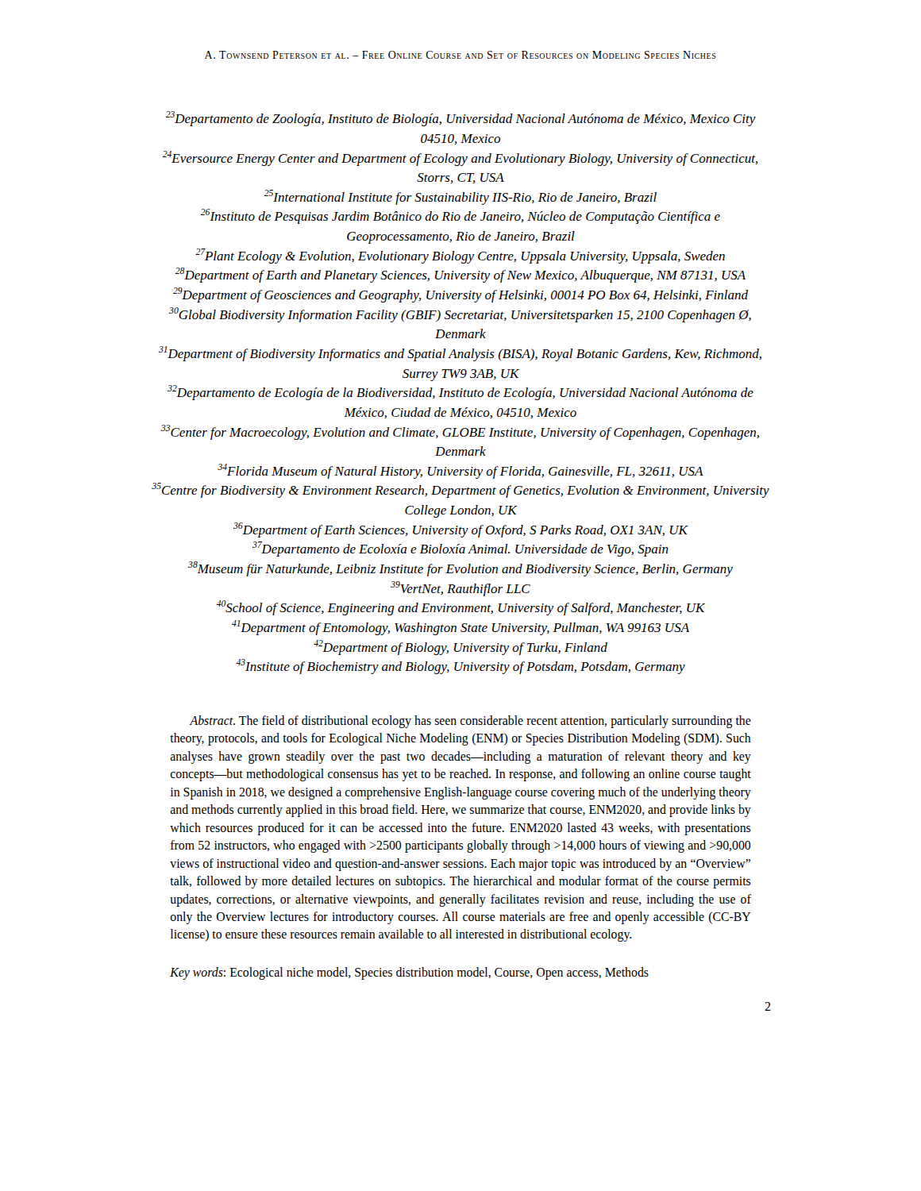A. Townsend Peterson et al. – Free Online Course and Set of Resources on Modeling Species Niches
23Departamento de Zoología, Instituto de Biología, Universidad Nacional Autónoma de México, Mexico City 04510, Mexico
24Eversource Energy Center and Department of Ecology and Evolutionary Biology, University of Connecticut, Storrs, CT, USA
25International Institute for Sustainability IIS-Rio, Rio de Janeiro, Brazil
26Instituto de Pesquisas Jardim Botânico do Rio de Janeiro, Núcleo de Computação Científica e Geoprocessamento, Rio de Janeiro, Brazil
27Plant Ecology & Evolution, Evolutionary Biology Centre, Uppsala University, Uppsala, Sweden
28Department of Earth and Planetary Sciences, University of New Mexico, Albuquerque, NM 87131, USA
29Department of Geosciences and Geography, University of Helsinki, 00014 PO Box 64, Helsinki, Finland
30Global Biodiversity Information Facility (GBIF) Secretariat, Universitetsparken 15, 2100 Copenhagen Ø, Denmark
31Department of Biodiversity Informatics and Spatial Analysis (BISA), Royal Botanic Gardens, Kew, Richmond, Surrey TW9 3AB, UK
32Departamento de Ecología de la Biodiversidad, Instituto de Ecología, Universidad Nacional Autónoma de México, Ciudad de México, 04510, Mexico
33Center for Macroecology, Evolution and Climate, GLOBE Institute, University of Copenhagen, Copenhagen, Denmark
34Florida Museum of Natural History, University of Florida, Gainesville, FL, 32611, USA
35Centre for Biodiversity & Environment Research, Department of Genetics, Evolution & Environment, University College London, UK
36Department of Earth Sciences, University of Oxford, S Parks Road, OX1 3AN, UK
37Departamento de Ecoloxía e Bioloxía Animal. Universidade de Vigo, Spain
38Museum für Naturkunde, Leibniz Institute for Evolution and Biodiversity Science, Berlin, Germany
39VertNet, Rauthiflor LLC
40School of Science, Engineering and Environment, University of Salford, Manchester, UK
41Department of Entomology, Washington State University, Pullman, WA 99163 USA
42Department of Biology, University of Turku, Finland
43Institute of Biochemistry and Biology, University of Potsdam, Potsdam, Germany
Abstract. The field of distributional ecology has seen considerable recent attention, particularly surrounding the theory, protocols, and tools for Ecological Niche Modeling (ENM) or Species Distribution Modeling (SDM). Such analyses have grown steadily over the past two decades—including a maturation of relevant theory and key concepts—but methodological consensus has yet to be reached. In response, and following an online course taught in Spanish in 2018, we designed a comprehensive English-language course covering much of the underlying theory and methods currently applied in this broad field. Here, we summarize that course, ENM2020, and provide links by which resources produced for it can be accessed into the future. ENM2020 lasted 43 weeks, with presentations from 52 instructors, who engaged with >2500 participants globally through >14,000 hours of viewing and >90,000 views of instructional video and question-and-answer sessions. Each major topic was introduced by an “Overview” talk, followed by more detailed lectures on subtopics. The hierarchical and modular format of the course permits updates, corrections, or alternative viewpoints, and generally facilitates revision and reuse, including the use of only the Overview lectures for introductory courses. All course materials are free and openly accessible (CC-BY license) to ensure these resources remain available to all interested in distributional ecology.
Key words: Ecological niche model, Species distribution model, Course, Open access, Methods
2